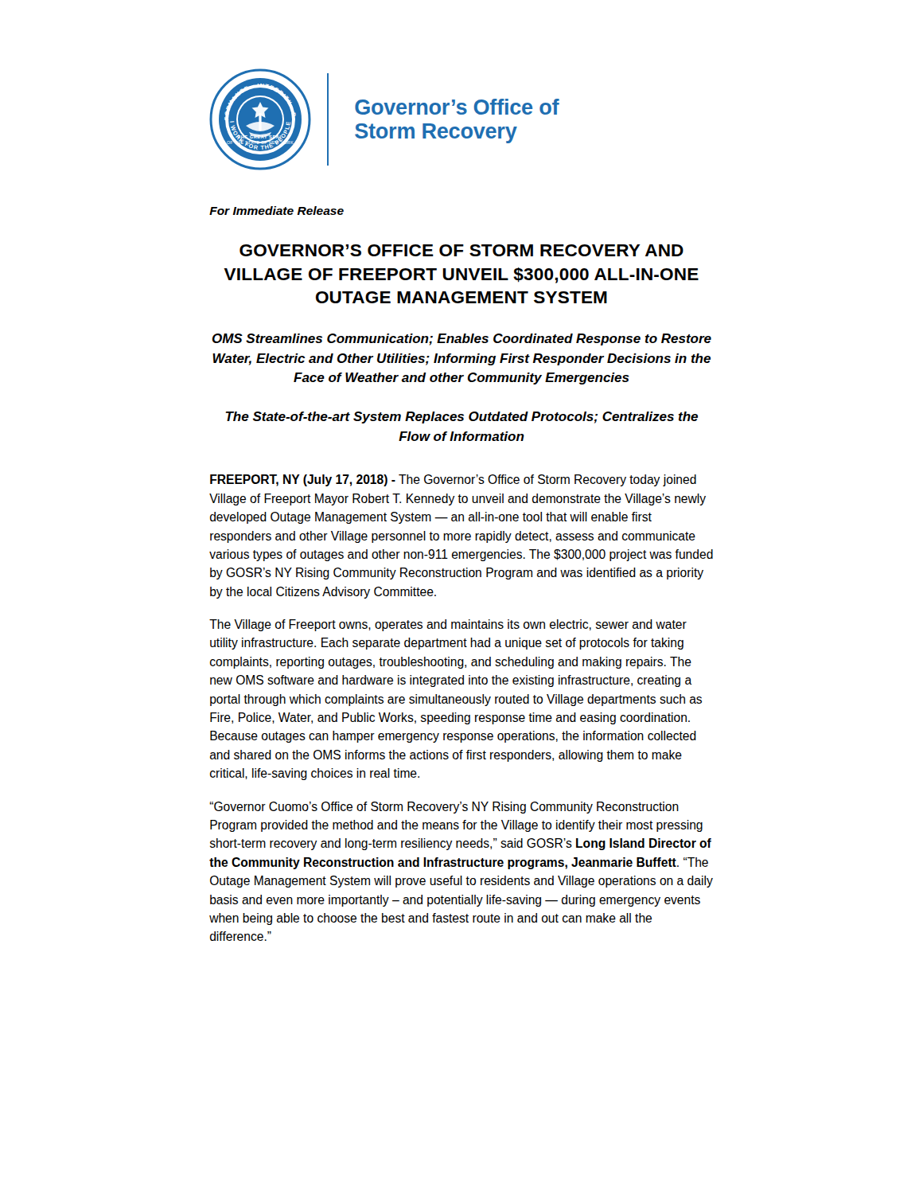PERFORMANCE • INTEGRITY • PRIDE I WORK FOR THE PEOPLE THE GREAT SEAL OF THE STATE OF NEW YORK
Governor’s Office of
Storm Recovery
For Immediate Release
GOVERNOR’S OFFICE OF STORM RECOVERY AND VILLAGE OF FREEPORT UNVEIL $300,000 ALL-IN-ONE OUTAGE MANAGEMENT SYSTEM
OMS Streamlines Communication; Enables Coordinated Response to Restore Water, Electric and Other Utilities; Informing First Responder Decisions in the Face of Weather and other Community Emergencies
The State-of-the-art System Replaces Outdated Protocols; Centralizes the Flow of Information
FREEPORT, NY (July 17, 2018) - The Governor’s Office of Storm Recovery today joined Village of Freeport Mayor Robert T. Kennedy to unveil and demonstrate the Village’s newly developed Outage Management System — an all-in-one tool that will enable first responders and other Village personnel to more rapidly detect, assess and communicate various types of outages and other non-911 emergencies. The $300,000 project was funded by GOSR’s NY Rising Community Reconstruction Program and was identified as a priority by the local Citizens Advisory Committee.
The Village of Freeport owns, operates and maintains its own electric, sewer and water utility infrastructure. Each separate department had a unique set of protocols for taking complaints, reporting outages, troubleshooting, and scheduling and making repairs. The new OMS software and hardware is integrated into the existing infrastructure, creating a portal through which complaints are simultaneously routed to Village departments such as Fire, Police, Water, and Public Works, speeding response time and easing coordination. Because outages can hamper emergency response operations, the information collected and shared on the OMS informs the actions of first responders, allowing them to make critical, life-saving choices in real time.
“Governor Cuomo’s Office of Storm Recovery’s NY Rising Community Reconstruction Program provided the method and the means for the Village to identify their most pressing short-term recovery and long-term resiliency needs,” said GOSR’s Long Island Director of the Community Reconstruction and Infrastructure programs, Jeanmarie Buffett. “The Outage Management System will prove useful to residents and Village operations on a daily basis and even more importantly – and potentially life-saving — during emergency events when being able to choose the best and fastest route in and out can make all the difference.”